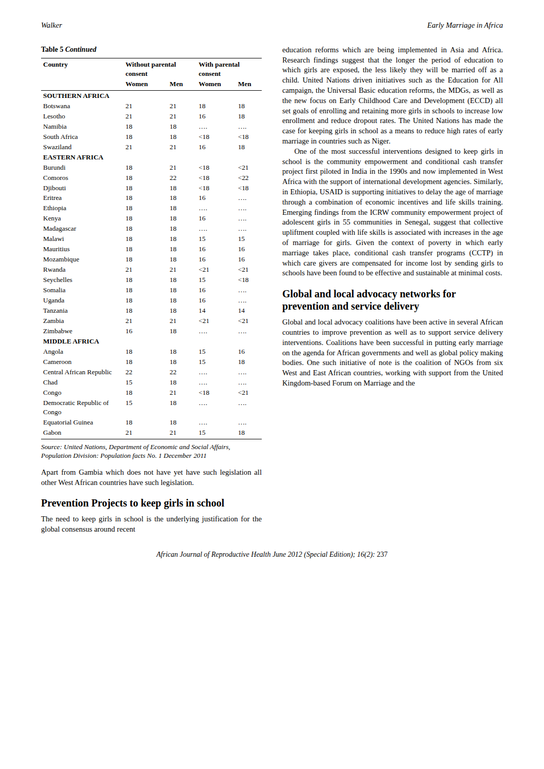Walker Early Marriage in Africa
Table 5 Continued
| Country | Without parental consent | With parental consent |
| --- | --- | --- |
| | Women | Men | Women | Men |
| SOUTHERN AFRICA |
| Botswana | 21 | 21 | 18 | 18 |
| Lesotho | 21 | 21 | 16 | 18 |
| Namibia | 18 | 18 | …. | …. |
| South Africa | 18 | 18 | <18 | <18 |
| Swaziland | 21 | 21 | 16 | 18 |
| EASTERN AFRICA |
| Burundi | 18 | 21 | <18 | <21 |
| Comoros | 18 | 22 | <18 | <22 |
| Djibouti | 18 | 18 | <18 | <18 |
| Eritrea | 18 | 18 | 16 | …. |
| Ethiopia | 18 | 18 | …. | …. |
| Kenya | 18 | 18 | 16 | …. |
| Madagascar | 18 | 18 | …. | …. |
| Malawi | 18 | 18 | 15 | 15 |
| Mauritius | 18 | 18 | 16 | 16 |
| Mozambique | 18 | 18 | 16 | 16 |
| Rwanda | 21 | 21 | <21 | <21 |
| Seychelles | 18 | 18 | 15 | <18 |
| Somalia | 18 | 18 | 16 | …. |
| Uganda | 18 | 18 | 16 | …. |
| Tanzania | 18 | 18 | 14 | 14 |
| Zambia | 21 | 21 | <21 | <21 |
| Zimbabwe | 16 | 18 | …. | …. |
| MIDDLE AFRICA |
| Angola | 18 | 18 | 15 | 16 |
| Cameroon | 18 | 18 | 15 | 18 |
| Central African Republic | 22 | 22 | …. | …. |
| Chad | 15 | 18 | …. | …. |
| Congo | 18 | 21 | <18 | <21 |
| Democratic Republic of Congo | 15 | 18 | …. | …. |
| Equatorial Guinea | 18 | 18 | …. | …. |
| Gabon | 21 | 21 | 15 | 18 |
Source: United Nations, Department of Economic and Social Affairs, Population Division: Population facts No. 1 December 2011
Apart from Gambia which does not have yet have such legislation all other West African countries have such legislation.
Prevention Projects to keep girls in school
The need to keep girls in school is the underlying justification for the global consensus around recent
education reforms which are being implemented in Asia and Africa. Research findings suggest that the longer the period of education to which girls are exposed, the less likely they will be married off as a child. United Nations driven initiatives such as the Education for All campaign, the Universal Basic education reforms, the MDGs, as well as the new focus on Early Childhood Care and Development (ECCD) all set goals of enrolling and retaining more girls in schools to increase low enrollment and reduce dropout rates. The United Nations has made the case for keeping girls in school as a means to reduce high rates of early marriage in countries such as Niger.
One of the most successful interventions designed to keep girls in school is the community empowerment and conditional cash transfer project first piloted in India in the 1990s and now implemented in West Africa with the support of international development agencies. Similarly, in Ethiopia, USAID is supporting initiatives to delay the age of marriage through a combination of economic incentives and life skills training. Emerging findings from the ICRW community empowerment project of adolescent girls in 55 communities in Senegal, suggest that collective upliftment coupled with life skills is associated with increases in the age of marriage for girls. Given the context of poverty in which early marriage takes place, conditional cash transfer programs (CCTP) in which care givers are compensated for income lost by sending girls to schools have been found to be effective and sustainable at minimal costs.
Global and local advocacy networks for prevention and service delivery
Global and local advocacy coalitions have been active in several African countries to improve prevention as well as to support service delivery interventions. Coalitions have been successful in putting early marriage on the agenda for African governments and well as global policy making bodies. One such initiative of note is the coalition of NGOs from six West and East African countries, working with support from the United Kingdom-based Forum on Marriage and the
African Journal of Reproductive Health June 2012 (Special Edition); 16(2): 237